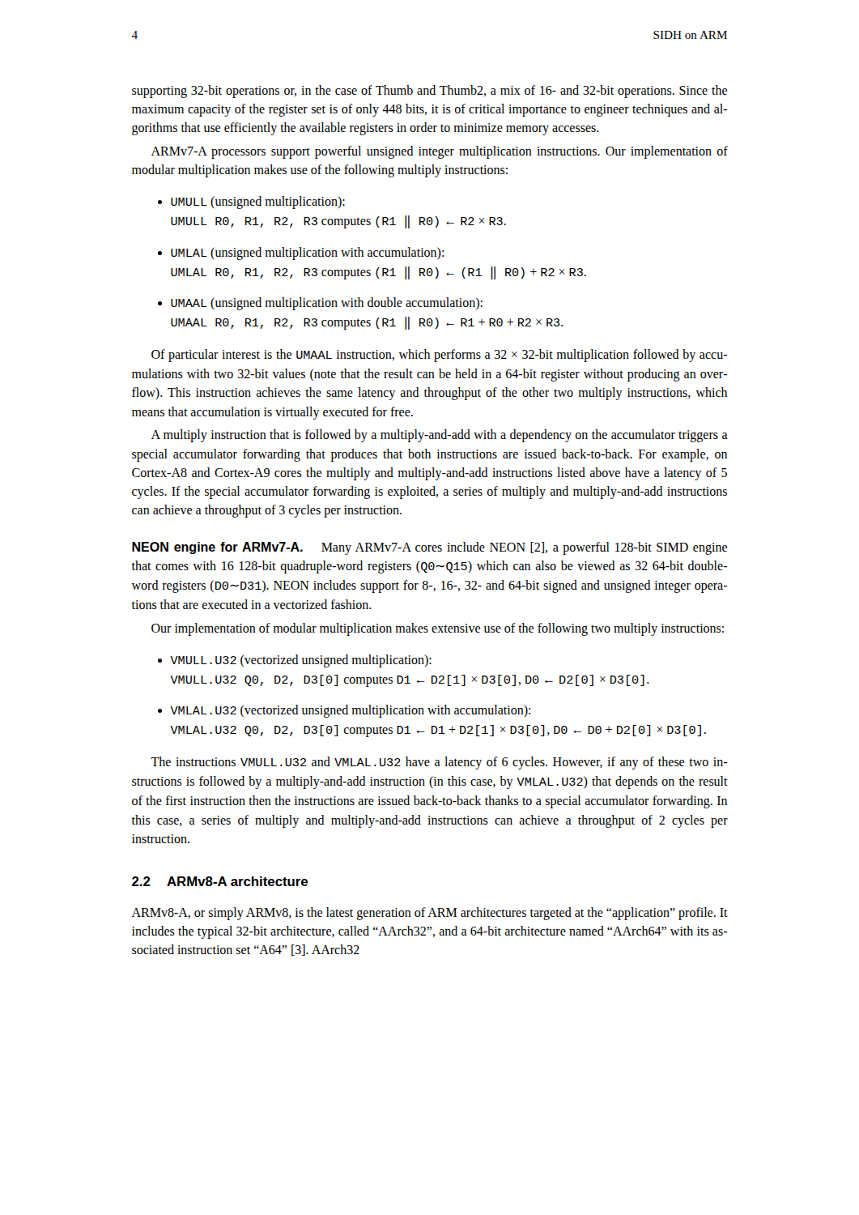4 SIDH on ARM
supporting 32-bit operations or, in the case of Thumb and Thumb2, a mix of 16- and 32-bit operations. Since the maximum capacity of the register set is of only 448 bits, it is of critical importance to engineer techniques and algorithms that use efficiently the available registers in order to minimize memory accesses.
ARMv7-A processors support powerful unsigned integer multiplication instructions. Our implementation of modular multiplication makes use of the following multiply instructions:
UMULL (unsigned multiplication):
UMULL R0, R1, R2, R3 computes (R1 ‖ R0) ← R2 × R3.
UMLAL (unsigned multiplication with accumulation):
UMLAL R0, R1, R2, R3 computes (R1 ‖ R0) ← (R1 ‖ R0) + R2 × R3.
UMAAL (unsigned multiplication with double accumulation):
UMAAL R0, R1, R2, R3 computes (R1 ‖ R0) ← R1 + R0 + R2 × R3.
Of particular interest is the UMAAL instruction, which performs a 32 × 32-bit multiplication followed by accumulations with two 32-bit values (note that the result can be held in a 64-bit register without producing an overflow). This instruction achieves the same latency and throughput of the other two multiply instructions, which means that accumulation is virtually executed for free.
A multiply instruction that is followed by a multiply-and-add with a dependency on the accumulator triggers a special accumulator forwarding that produces that both instructions are issued back-to-back. For example, on Cortex-A8 and Cortex-A9 cores the multiply and multiply-and-add instructions listed above have a latency of 5 cycles. If the special accumulator forwarding is exploited, a series of multiply and multiply-and-add instructions can achieve a throughput of 3 cycles per instruction.
NEON engine for ARMv7-A. Many ARMv7-A cores include NEON [2], a powerful 128-bit SIMD engine that comes with 16 128-bit quadruple-word registers (Q0∼Q15) which can also be viewed as 32 64-bit double-word registers (D0∼D31). NEON includes support for 8-, 16-, 32- and 64-bit signed and unsigned integer operations that are executed in a vectorized fashion.
Our implementation of modular multiplication makes extensive use of the following two multiply instructions:
VMULL.U32 (vectorized unsigned multiplication):
VMULL.U32 Q0, D2, D3[0] computes D1 ← D2[1] × D3[0], D0 ← D2[0] × D3[0].
VMLAL.U32 (vectorized unsigned multiplication with accumulation):
VMLAL.U32 Q0, D2, D3[0] computes D1 ← D1 + D2[1] × D3[0], D0 ← D0 + D2[0] × D3[0].
The instructions VMULL.U32 and VMLAL.U32 have a latency of 6 cycles. However, if any of these two instructions is followed by a multiply-and-add instruction (in this case, by VMLAL.U32) that depends on the result of the first instruction then the instructions are issued back-to-back thanks to a special accumulator forwarding. In this case, a series of multiply and multiply-and-add instructions can achieve a throughput of 2 cycles per instruction.
2.2 ARMv8-A architecture
ARMv8-A, or simply ARMv8, is the latest generation of ARM architectures targeted at the “application” profile. It includes the typical 32-bit architecture, called “AArch32”, and a 64-bit architecture named “AArch64” with its associated instruction set “A64” [3]. AArch32